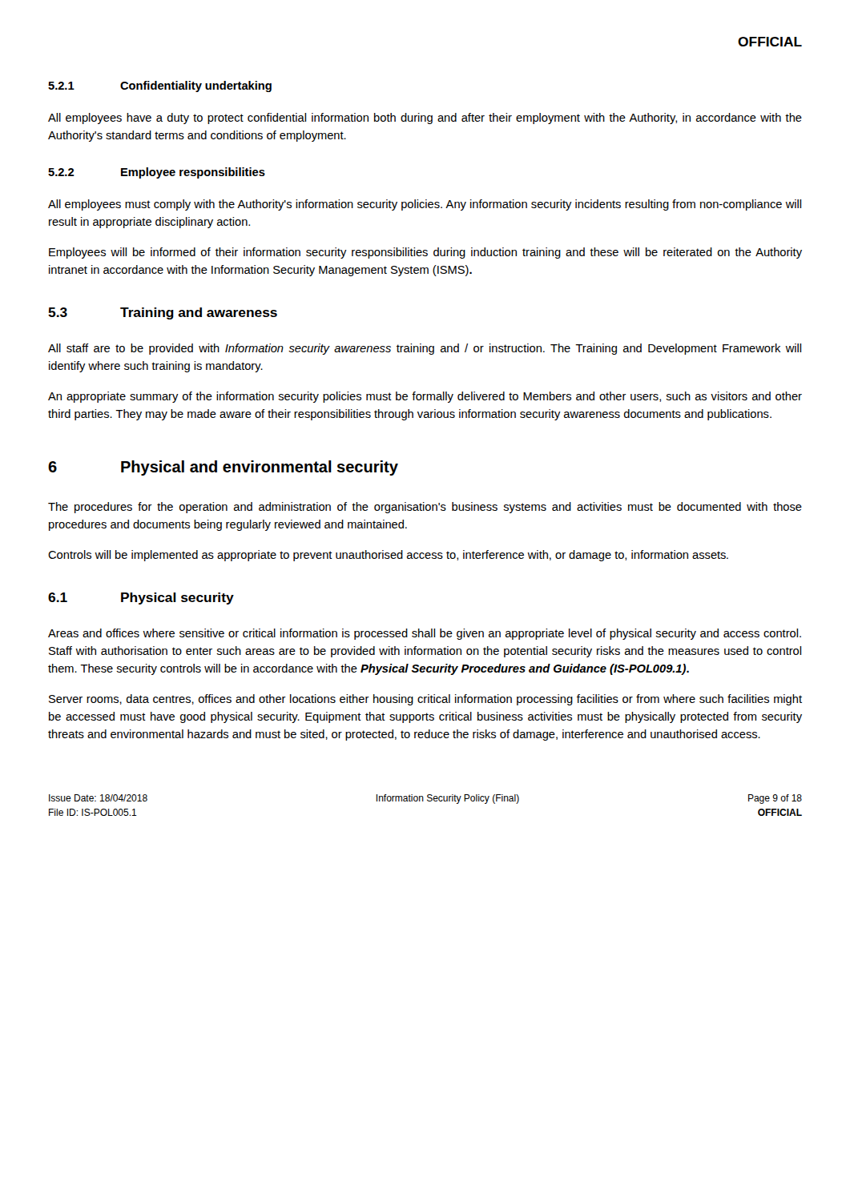OFFICIAL
5.2.1 Confidentiality undertaking
All employees have a duty to protect confidential information both during and after their employment with the Authority, in accordance with the Authority's standard terms and conditions of employment.
5.2.2 Employee responsibilities
All employees must comply with the Authority's information security policies. Any information security incidents resulting from non-compliance will result in appropriate disciplinary action.
Employees will be informed of their information security responsibilities during induction training and these will be reiterated on the Authority intranet in accordance with the Information Security Management System (ISMS).
5.3 Training and awareness
All staff are to be provided with Information security awareness training and / or instruction. The Training and Development Framework will identify where such training is mandatory.
An appropriate summary of the information security policies must be formally delivered to Members and other users, such as visitors and other third parties. They may be made aware of their responsibilities through various information security awareness documents and publications.
6 Physical and environmental security
The procedures for the operation and administration of the organisation's business systems and activities must be documented with those procedures and documents being regularly reviewed and maintained.
Controls will be implemented as appropriate to prevent unauthorised access to, interference with, or damage to, information assets.
6.1 Physical security
Areas and offices where sensitive or critical information is processed shall be given an appropriate level of physical security and access control. Staff with authorisation to enter such areas are to be provided with information on the potential security risks and the measures used to control them. These security controls will be in accordance with the Physical Security Procedures and Guidance (IS-POL009.1).
Server rooms, data centres, offices and other locations either housing critical information processing facilities or from where such facilities might be accessed must have good physical security. Equipment that supports critical business activities must be physically protected from security threats and environmental hazards and must be sited, or protected, to reduce the risks of damage, interference and unauthorised access.
Issue Date: 18/04/2018
File ID: IS-POL005.1
Information Security Policy (Final)
Page 9 of 18
OFFICIAL